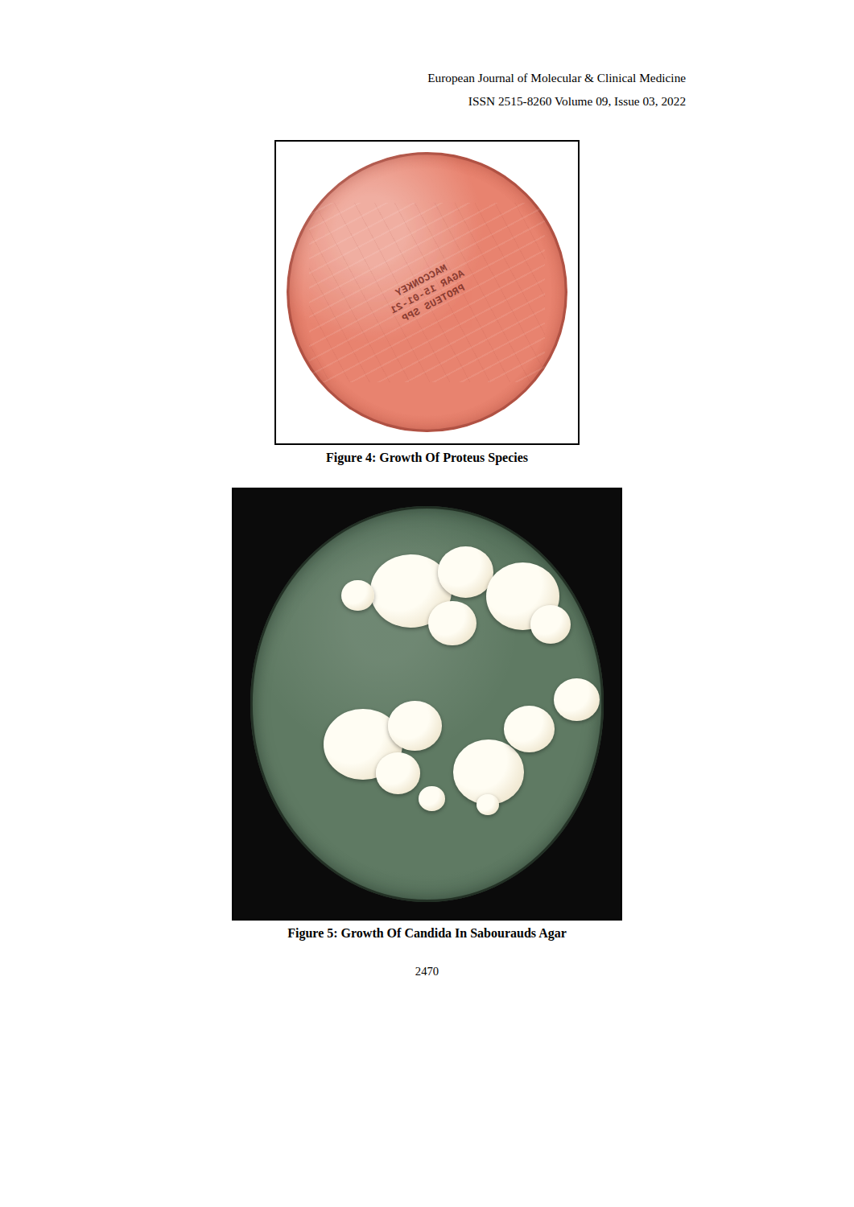European Journal of Molecular & Clinical Medicine ISSN 2515-8260 Volume 09, Issue 03, 2022
MACCONKEY
AGAR 15-01-21
PROTEUS SPP
Figure 4: Growth Of Proteus Species
Figure 5: Growth Of Candida In Sabourauds Agar
2470